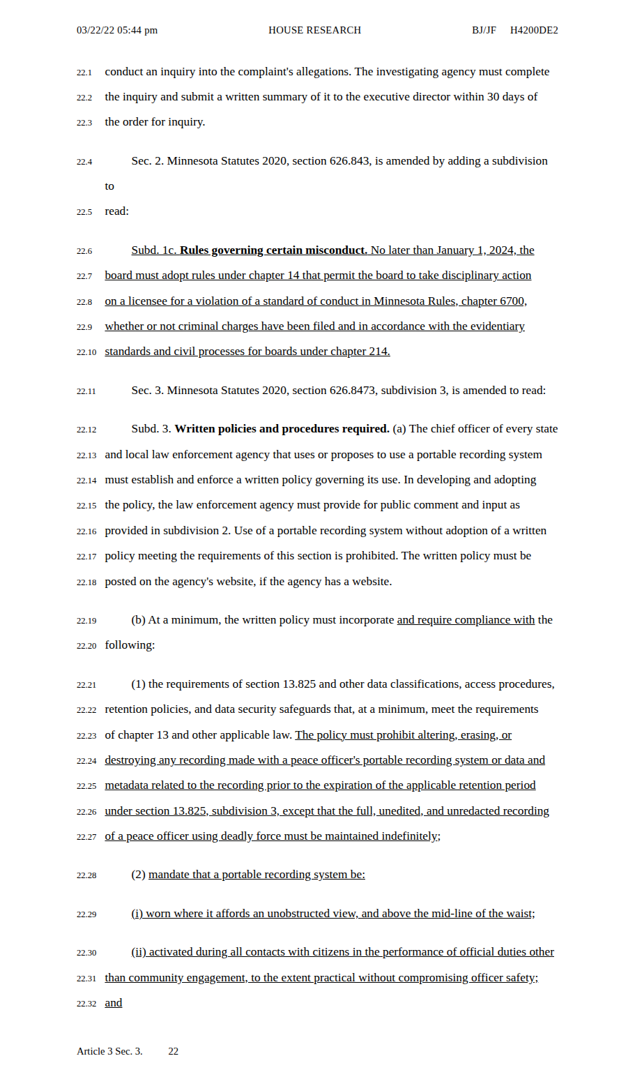03/22/22 05:44 pm HOUSE RESEARCH BJ/JF H4200DE2
22.1 conduct an inquiry into the complaint's allegations. The investigating agency must complete
22.2 the inquiry and submit a written summary of it to the executive director within 30 days of
22.3 the order for inquiry.
22.4 Sec. 2. Minnesota Statutes 2020, section 626.843, is amended by adding a subdivision to
22.5 read:
22.6 Subd. 1c. Rules governing certain misconduct. No later than January 1, 2024, the
22.7 board must adopt rules under chapter 14 that permit the board to take disciplinary action
22.8 on a licensee for a violation of a standard of conduct in Minnesota Rules, chapter 6700,
22.9 whether or not criminal charges have been filed and in accordance with the evidentiary
22.10 standards and civil processes for boards under chapter 214.
22.11 Sec. 3. Minnesota Statutes 2020, section 626.8473, subdivision 3, is amended to read:
22.12 Subd. 3. Written policies and procedures required. (a) The chief officer of every state
22.13 and local law enforcement agency that uses or proposes to use a portable recording system
22.14 must establish and enforce a written policy governing its use. In developing and adopting
22.15 the policy, the law enforcement agency must provide for public comment and input as
22.16 provided in subdivision 2. Use of a portable recording system without adoption of a written
22.17 policy meeting the requirements of this section is prohibited. The written policy must be
22.18 posted on the agency's website, if the agency has a website.
22.19(b) At a minimum, the written policy must incorporate and require compliance with the
22.20 following:
22.21(1) the requirements of section 13.825 and other data classifications, access procedures,
22.22 retention policies, and data security safeguards that, at a minimum, meet the requirements
22.23 of chapter 13 and other applicable law. The policy must prohibit altering, erasing, or
22.24 destroying any recording made with a peace officer's portable recording system or data and
22.25 metadata related to the recording prior to the expiration of the applicable retention period
22.26 under section 13.825, subdivision 3, except that the full, unedited, and unredacted recording
22.27 of a peace officer using deadly force must be maintained indefinitely;
22.28(2) mandate that a portable recording system be:
22.29(i) worn where it affords an unobstructed view, and above the mid-line of the waist;
22.30(ii) activated during all contacts with citizens in the performance of official duties other
22.31 than community engagement, to the extent practical without compromising officer safety;
22.32 and
Article 3 Sec. 3. 22